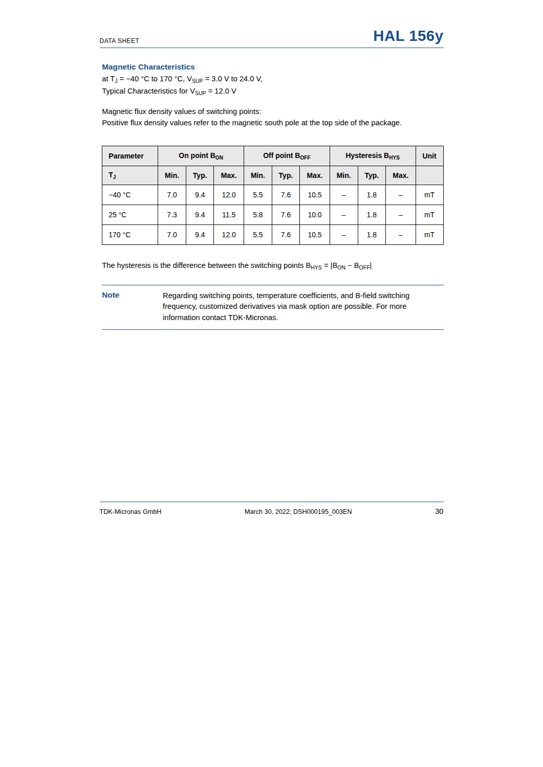DATA SHEET
HAL 156y
Magnetic Characteristics
at TJ = −40 °C to 170 °C, VSUP = 3.0 V to 24.0 V,
Typical Characteristics for VSUP = 12.0 V
Magnetic flux density values of switching points:
Positive flux density values refer to the magnetic south pole at the top side of the package.
| Parameter | On point B ON | Off point B OFF | Hysteresis B HYS | Unit |
| --- | --- | --- | --- | --- |
| T J | Min. | Typ. | Max. | Min. | Typ. | Max. | Min. | Typ. | Max. | |
| −40 °C | 7.0 | 9.4 | 12.0 | 5.5 | 7.6 | 10.5 | – | 1.8 | – | mT |
| 25 °C | 7.3 | 9.4 | 11.5 | 5.8 | 7.6 | 10.0 | – | 1.8 | – | mT |
| 170 °C | 7.0 | 9.4 | 12.0 | 5.5 | 7.6 | 10.5 | – | 1.8 | – | mT |
The hysteresis is the difference between the switching points BHYS = |BON − BOFF|
Note
Regarding switching points, temperature coefficients, and B-field switching frequency, customized derivatives via mask option are possible. For more information contact TDK-Micronas.
TDK-Micronas GmbH
March 30, 2022; DSH000195_003EN
30